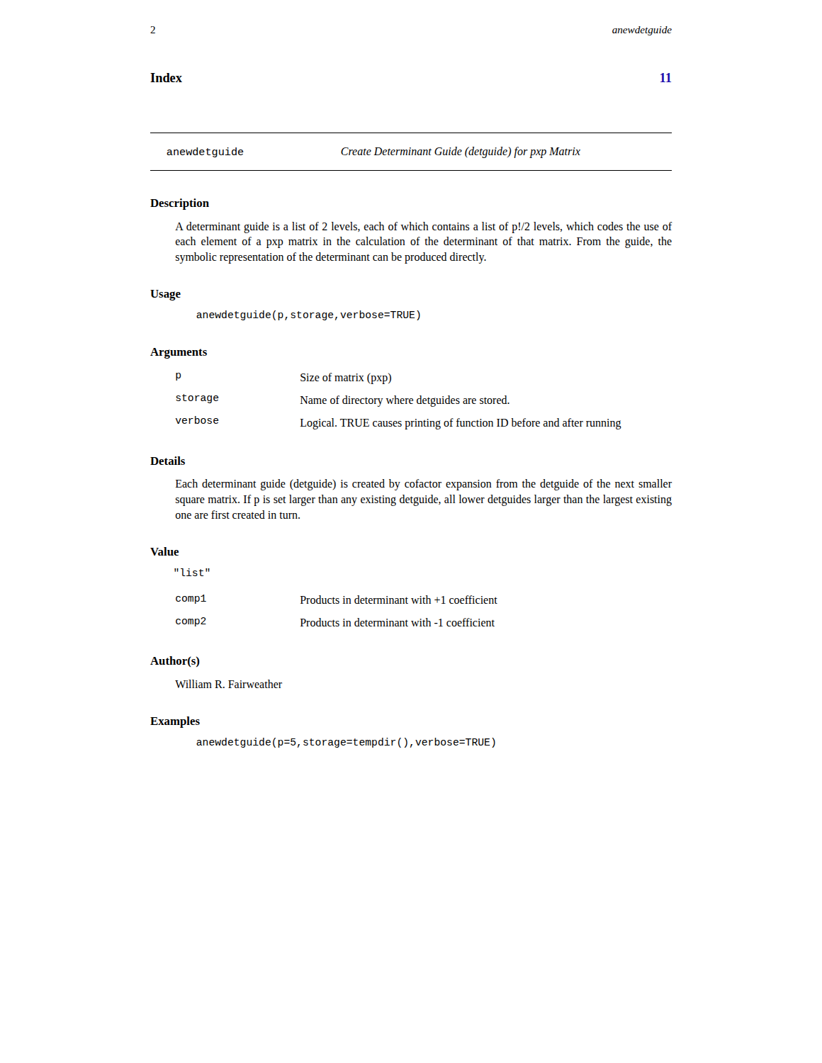2 anewdetguide
Index 11
anewdetguide Create Determinant Guide (detguide) for pxp Matrix
Description
A determinant guide is a list of 2 levels, each of which contains a list of p!/2 levels, which codes the use of each element of a pxp matrix in the calculation of the determinant of that matrix. From the guide, the symbolic representation of the determinant can be produced directly.
Usage
anewdetguide(p,storage,verbose=TRUE)
Arguments
p
Size of matrix (pxp)
storage
Name of directory where detguides are stored.
verbose
Logical. TRUE causes printing of function ID before and after running
Details
Each determinant guide (detguide) is created by cofactor expansion from the detguide of the next smaller square matrix. If p is set larger than any existing detguide, all lower detguides larger than the largest existing one are first created in turn.
Value
"list"
comp1
Products in determinant with +1 coefficient
comp2
Products in determinant with -1 coefficient
Author(s)
William R. Fairweather
Examples
anewdetguide(p=5,storage=tempdir(),verbose=TRUE)